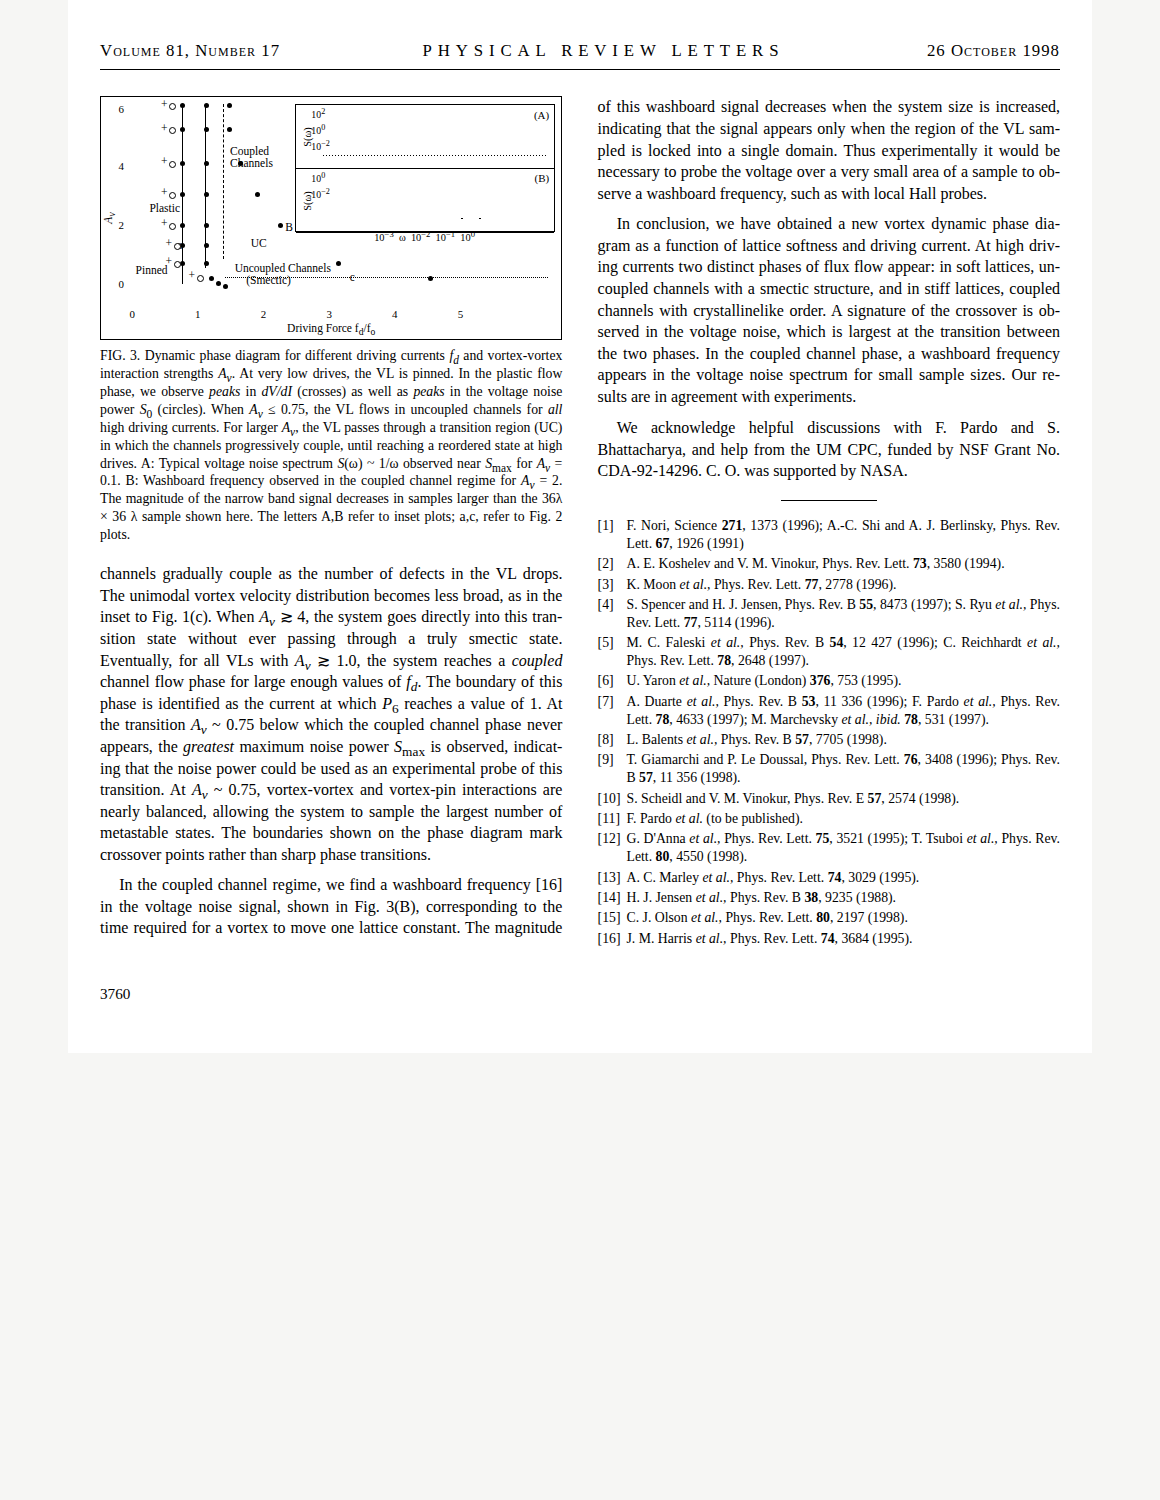Volume 81, Number 17 PHYSICAL REVIEW LETTERS 26 October 1998
Av Driving Force fd/fo 6 4 2 0 0 1 2 3 4 5 Coupled Channels Plastic B UC a Pinned Uncoupled Channels (Smectic) c + + + + + + + +
(A) S(ω) 102
100
10−2
(B) S(ω) 100
10−2
10−3 ω 10−2 10−1 100
FIG. 3. Dynamic phase diagram for different driving currents fd and vortex-vortex interaction strengths Av. At very low drives, the VL is pinned. In the plastic flow phase, we observe peaks in dV/dI (crosses) as well as peaks in the voltage noise power S0 (circles). When Av ≤ 0.75, the VL flows in uncoupled channels for all high driving currents. For larger Av, the VL passes through a transition region (UC) in which the channels progressively couple, until reaching a reordered state at high drives. A: Typical voltage noise spectrum S(ω) ~ 1/ω observed near Smax for Av = 0.1. B: Washboard frequency observed in the coupled channel regime for Av = 2. The magnitude of the narrow band signal decreases in samples larger than the 36λ × 36 λ sample shown here. The letters A,B refer to inset plots; a,c, refer to Fig. 2 plots.
channels gradually couple as the number of defects in the VL drops. The unimodal vortex velocity distribution becomes less broad, as in the inset to Fig. 1(c). When Av ≳ 4, the system goes directly into this transition state without ever passing through a truly smectic state. Eventually, for all VLs with Av ≳ 1.0, the system reaches a coupled channel flow phase for large enough values of fd. The boundary of this phase is identified as the current at which P6 reaches a value of 1. At the transition Av ~ 0.75 below which the coupled channel phase never appears, the greatest maximum noise power Smax is observed, indicating that the noise power could be used as an experimental probe of this transition. At Av ~ 0.75, vortex-vortex and vortex-pin interactions are nearly balanced, allowing the system to sample the largest number of metastable states. The boundaries shown on the phase diagram mark crossover points rather than sharp phase transitions.
In the coupled channel regime, we find a washboard frequency [16] in the voltage noise signal, shown in Fig. 3(B), corresponding to the time required for a vortex to move one lattice constant. The magnitude of this washboard signal decreases when the system size is increased, indicating that the signal appears only when the region of the VL sampled is locked into a single domain. Thus experimentally it would be necessary to probe the voltage over a very small area of a sample to observe a washboard frequency, such as with local Hall probes.
In conclusion, we have obtained a new vortex dynamic phase diagram as a function of lattice softness and driving current. At high driving currents two distinct phases of flux flow appear: in soft lattices, uncoupled channels with a smectic structure, and in stiff lattices, coupled channels with crystallinelike order. A signature of the crossover is observed in the voltage noise, which is largest at the transition between the two phases. In the coupled channel phase, a washboard frequency appears in the voltage noise spectrum for small sample sizes. Our results are in agreement with experiments.
We acknowledge helpful discussions with F. Pardo and S. Bhattacharya, and help from the UM CPC, funded by NSF Grant No. CDA-92-14296. C. O. was supported by NASA.
[1] F. Nori, Science 271, 1373 (1996); A.-C. Shi and A. J. Berlinsky, Phys. Rev. Lett. 67, 1926 (1991)
[2] A. E. Koshelev and V. M. Vinokur, Phys. Rev. Lett. 73, 3580 (1994).
[3] K. Moon et al., Phys. Rev. Lett. 77, 2778 (1996).
[4] S. Spencer and H. J. Jensen, Phys. Rev. B 55, 8473 (1997); S. Ryu et al., Phys. Rev. Lett. 77, 5114 (1996).
[5] M. C. Faleski et al., Phys. Rev. B 54, 12 427 (1996); C. Reichhardt et al., Phys. Rev. Lett. 78, 2648 (1997).
[6] U. Yaron et al., Nature (London) 376, 753 (1995).
[7] A. Duarte et al., Phys. Rev. B 53, 11 336 (1996); F. Pardo et al., Phys. Rev. Lett. 78, 4633 (1997); M. Marchevsky et al., ibid. 78, 531 (1997).
[8] L. Balents et al., Phys. Rev. B 57, 7705 (1998).
[9] T. Giamarchi and P. Le Doussal, Phys. Rev. Lett. 76, 3408 (1996); Phys. Rev. B 57, 11 356 (1998).
[10] S. Scheidl and V. M. Vinokur, Phys. Rev. E 57, 2574 (1998).
[11] F. Pardo et al. (to be published).
[12] G. D'Anna et al., Phys. Rev. Lett. 75, 3521 (1995); T. Tsuboi et al., Phys. Rev. Lett. 80, 4550 (1998).
[13] A. C. Marley et al., Phys. Rev. Lett. 74, 3029 (1995).
[14] H. J. Jensen et al., Phys. Rev. B 38, 9235 (1988).
[15] C. J. Olson et al., Phys. Rev. Lett. 80, 2197 (1998).
[16] J. M. Harris et al., Phys. Rev. Lett. 74, 3684 (1995).
3760